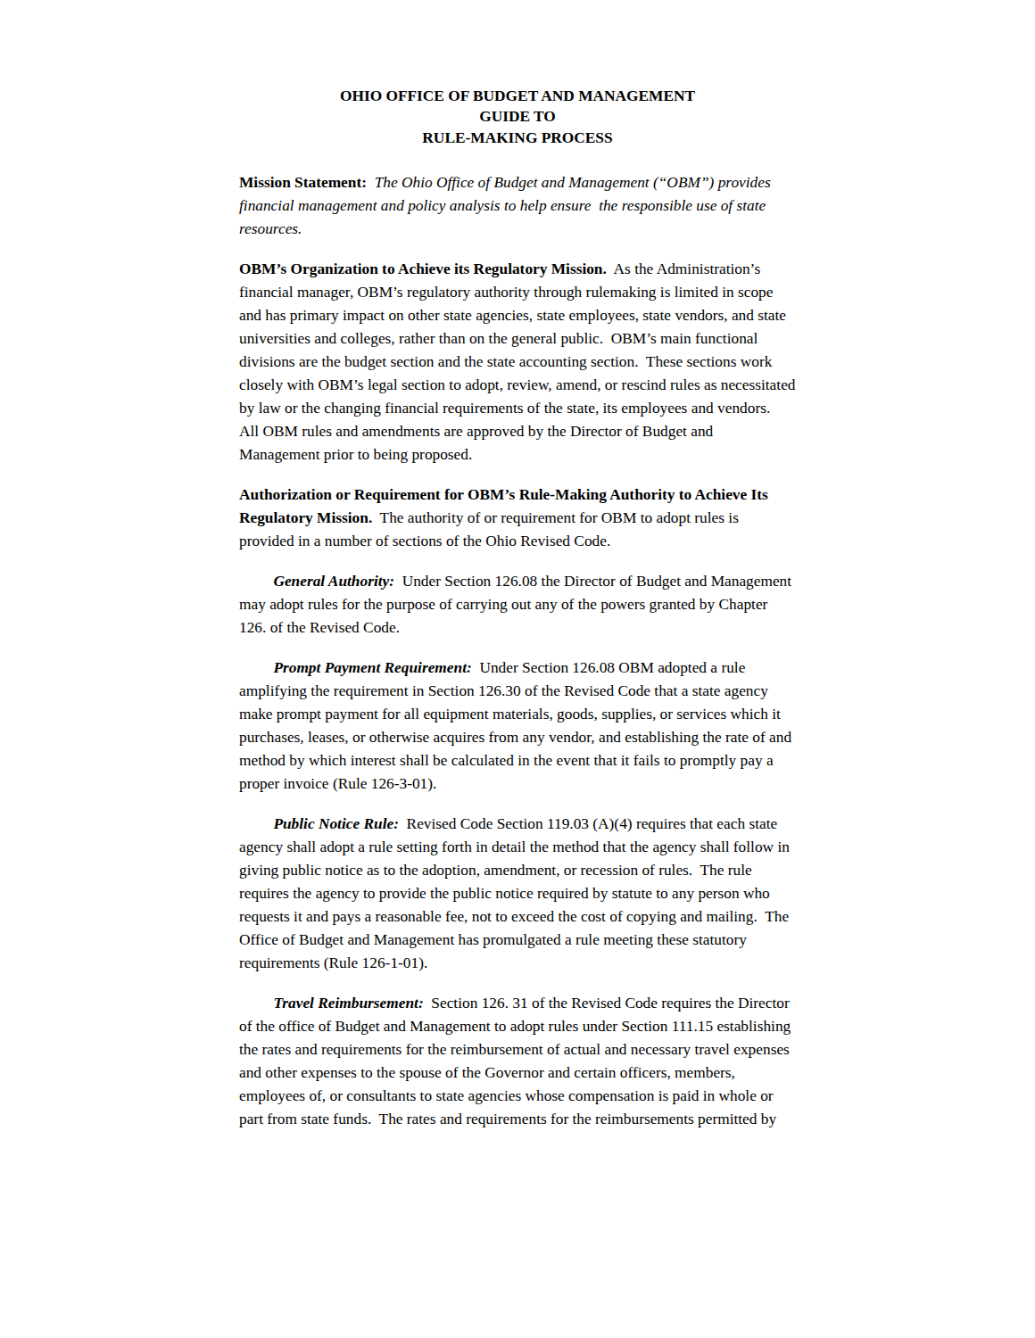Ohio Office of Budget and Management
Guide to
Rule-Making Process
Mission Statement: The Ohio Office of Budget and Management (“OBM”) provides financial management and policy analysis to help ensure the responsible use of state resources.
OBM’s Organization to Achieve its Regulatory Mission. As the Administration’s financial manager, OBM’s regulatory authority through rulemaking is limited in scope and has primary impact on other state agencies, state employees, state vendors, and state universities and colleges, rather than on the general public. OBM’s main functional divisions are the budget section and the state accounting section. These sections work closely with OBM’s legal section to adopt, review, amend, or rescind rules as necessitated by law or the changing financial requirements of the state, its employees and vendors. All OBM rules and amendments are approved by the Director of Budget and Management prior to being proposed.
Authorization or Requirement for OBM’s Rule-Making Authority to Achieve Its Regulatory Mission. The authority of or requirement for OBM to adopt rules is provided in a number of sections of the Ohio Revised Code.
General Authority: Under Section 126.08 the Director of Budget and Management may adopt rules for the purpose of carrying out any of the powers granted by Chapter 126. of the Revised Code.
Prompt Payment Requirement: Under Section 126.08 OBM adopted a rule amplifying the requirement in Section 126.30 of the Revised Code that a state agency make prompt payment for all equipment materials, goods, supplies, or services which it purchases, leases, or otherwise acquires from any vendor, and establishing the rate of and method by which interest shall be calculated in the event that it fails to promptly pay a proper invoice (Rule 126-3-01).
Public Notice Rule: Revised Code Section 119.03 (A)(4) requires that each state agency shall adopt a rule setting forth in detail the method that the agency shall follow in giving public notice as to the adoption, amendment, or recession of rules. The rule requires the agency to provide the public notice required by statute to any person who requests it and pays a reasonable fee, not to exceed the cost of copying and mailing. The Office of Budget and Management has promulgated a rule meeting these statutory requirements (Rule 126-1-01).
Travel Reimbursement: Section 126. 31 of the Revised Code requires the Director of the office of Budget and Management to adopt rules under Section 111.15 establishing the rates and requirements for the reimbursement of actual and necessary travel expenses and other expenses to the spouse of the Governor and certain officers, members, employees of, or consultants to state agencies whose compensation is paid in whole or part from state funds. The rates and requirements for the reimbursements permitted by